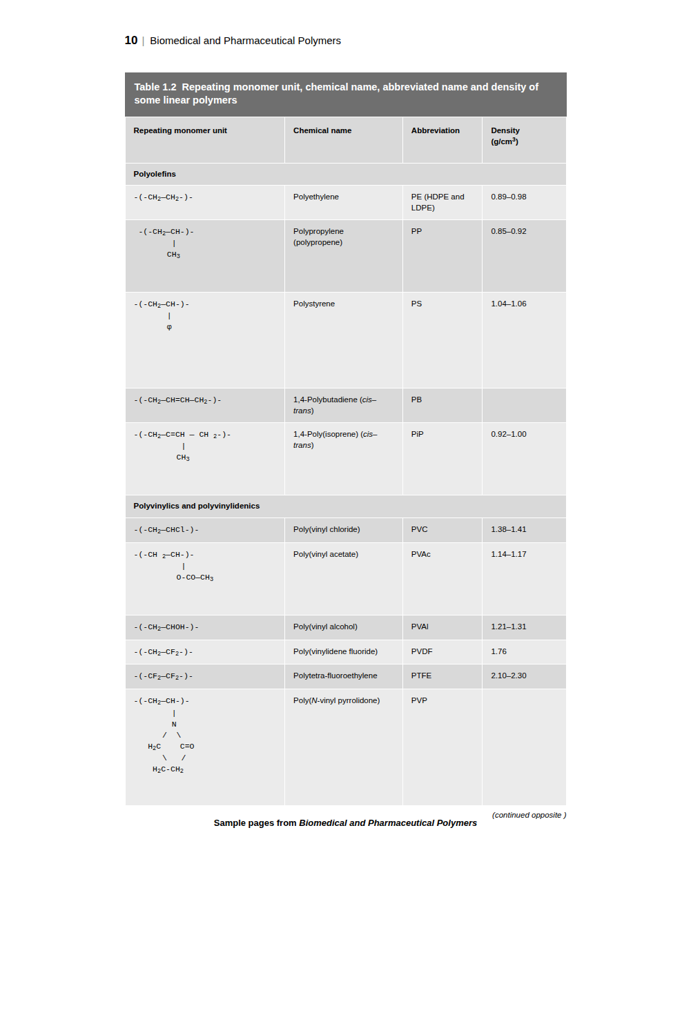10|Biomedical and Pharmaceutical Polymers
Table 1.2 Repeating monomer unit, chemical name, abbreviated name and density of some linear polymers
| Repeating monomer unit | Chemical name | Abbreviation | Density (g/cm 3 ) |
| --- | --- | --- | --- |
| Polyolefins |
| -(-CH 2 —CH 2 -)- | Polyethylene | PE (HDPE and LDPE) | 0.89–0.98 |
| -(-CH 2 —CH-)- / CH 3 | Polypropylene (polypropene) | PP | 0.85–0.92 |
| -(-CH 2 —CH-)- / φ | Polystyrene | PS | 1.04–1.06 |
| -(-CH 2 —CH=CH—CH 2 -)- | 1,4-Polybutadiene ( cis–trans ) | PB | |
| -(-CH 2 —C=CH — CH 2 -)- / CH 3 | 1,4-Poly(isoprene) ( cis–trans ) | PiP | 0.92–1.00 |
| Polyvinylics and polyvinylidenics |
| -(-CH 2 —CHCl-)- | Poly(vinyl chloride) | PVC | 1.38–1.41 |
| -(-CH 2 —CH-)- / O-CO—CH 3 | Poly(vinyl acetate) | PVAc | 1.14–1.17 |
| -(-CH 2 —CHOH-)- | Poly(vinyl alcohol) | PVAl | 1.21–1.31 |
| -(-CH 2 —CF 2 -)- | Poly(vinylidene fluoride) | PVDF | 1.76 |
| -(-CF 2 —CF 2 -)- | Polytetra-fluoroethylene | PTFE | 2.10–2.30 |
| -(-CH 2 —CH-)- / N / \ H 2 C C=O \ / H 2 C-CH 2 | Poly( N -vinyl pyrrolidone) | PVP | |
(continued opposite )
Sample pages from Biomedical and Pharmaceutical Polymers